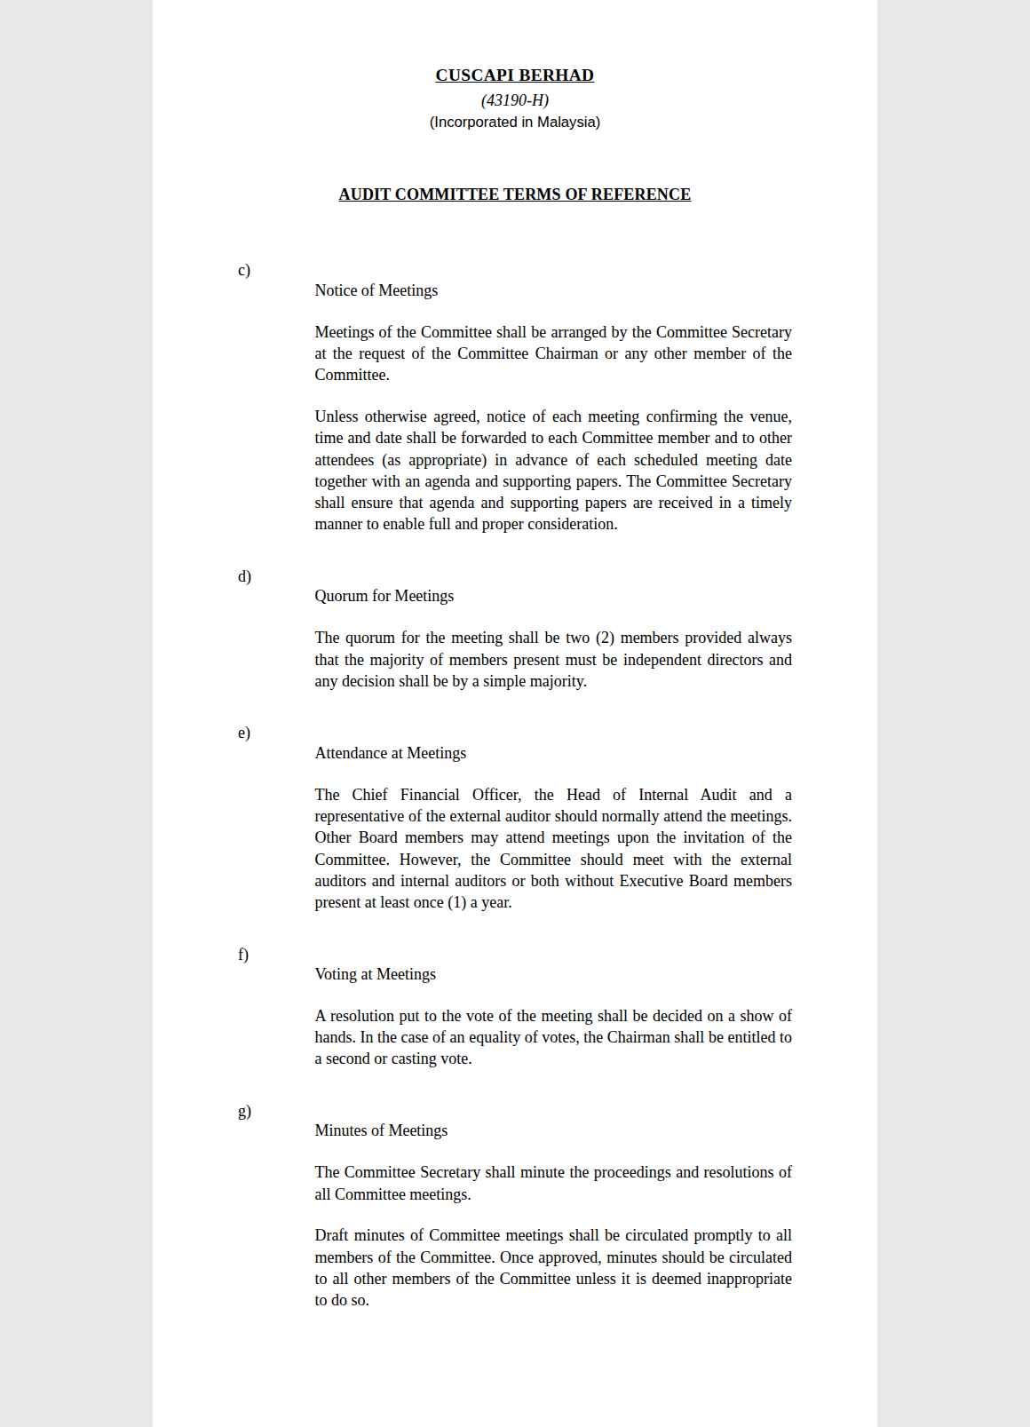CUSCAPI BERHAD
(43190-H)
(Incorporated in Malaysia)
AUDIT COMMITTEE TERMS OF REFERENCE
c)
Notice of Meetings
Meetings of the Committee shall be arranged by the Committee Secretary at the request of the Committee Chairman or any other member of the Committee.
Unless otherwise agreed, notice of each meeting confirming the venue, time and date shall be forwarded to each Committee member and to other attendees (as appropriate) in advance of each scheduled meeting date together with an agenda and supporting papers. The Committee Secretary shall ensure that agenda and supporting papers are received in a timely manner to enable full and proper consideration.
d)
Quorum for Meetings
The quorum for the meeting shall be two (2) members provided always that the majority of members present must be independent directors and any decision shall be by a simple majority.
e)
Attendance at Meetings
The Chief Financial Officer, the Head of Internal Audit and a representative of the external auditor should normally attend the meetings. Other Board members may attend meetings upon the invitation of the Committee. However, the Committee should meet with the external auditors and internal auditors or both without Executive Board members present at least once (1) a year.
f)
Voting at Meetings
A resolution put to the vote of the meeting shall be decided on a show of hands. In the case of an equality of votes, the Chairman shall be entitled to a second or casting vote.
g)
Minutes of Meetings
The Committee Secretary shall minute the proceedings and resolutions of all Committee meetings.
Draft minutes of Committee meetings shall be circulated promptly to all members of the Committee. Once approved, minutes should be circulated to all other members of the Committee unless it is deemed inappropriate to do so.